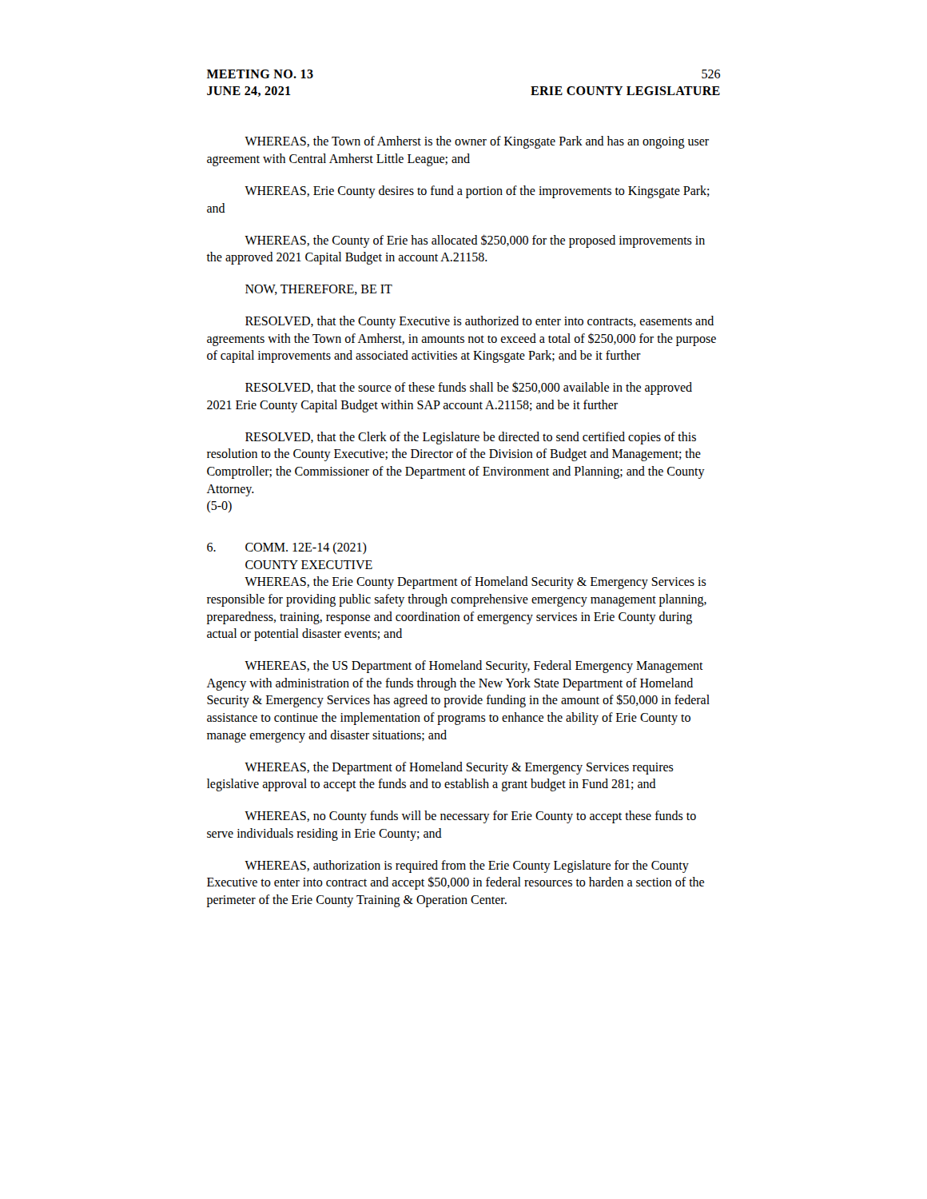| MEETING NO. 13 | 526 |
| JUNE 24, 2021 | ERIE COUNTY LEGISLATURE |
WHEREAS, the Town of Amherst is the owner of Kingsgate Park and has an ongoing user agreement with Central Amherst Little League; and
WHEREAS, Erie County desires to fund a portion of the improvements to Kingsgate Park; and
WHEREAS, the County of Erie has allocated $250,000 for the proposed improvements in the approved 2021 Capital Budget in account A.21158.
NOW, THEREFORE, BE IT
RESOLVED, that the County Executive is authorized to enter into contracts, easements and agreements with the Town of Amherst, in amounts not to exceed a total of $250,000 for the purpose of capital improvements and associated activities at Kingsgate Park; and be it further
RESOLVED, that the source of these funds shall be $250,000 available in the approved 2021 Erie County Capital Budget within SAP account A.21158; and be it further
RESOLVED, that the Clerk of the Legislature be directed to send certified copies of this resolution to the County Executive; the Director of the Division of Budget and Management; the Comptroller; the Commissioner of the Department of Environment and Planning; and the County Attorney.
(5-0)
6. COMM. 12E-14 (2021)
COUNTY EXECUTIVE
WHEREAS, the Erie County Department of Homeland Security & Emergency Services is
responsible for providing public safety through comprehensive emergency management planning, preparedness, training, response and coordination of emergency services in Erie County during actual or potential disaster events; and
WHEREAS, the US Department of Homeland Security, Federal Emergency Management Agency with administration of the funds through the New York State Department of Homeland Security & Emergency Services has agreed to provide funding in the amount of $50,000 in federal assistance to continue the implementation of programs to enhance the ability of Erie County to manage emergency and disaster situations; and
WHEREAS, the Department of Homeland Security & Emergency Services requires legislative approval to accept the funds and to establish a grant budget in Fund 281; and
WHEREAS, no County funds will be necessary for Erie County to accept these funds to serve individuals residing in Erie County; and
WHEREAS, authorization is required from the Erie County Legislature for the County Executive to enter into contract and accept $50,000 in federal resources to harden a section of the perimeter of the Erie County Training & Operation Center.